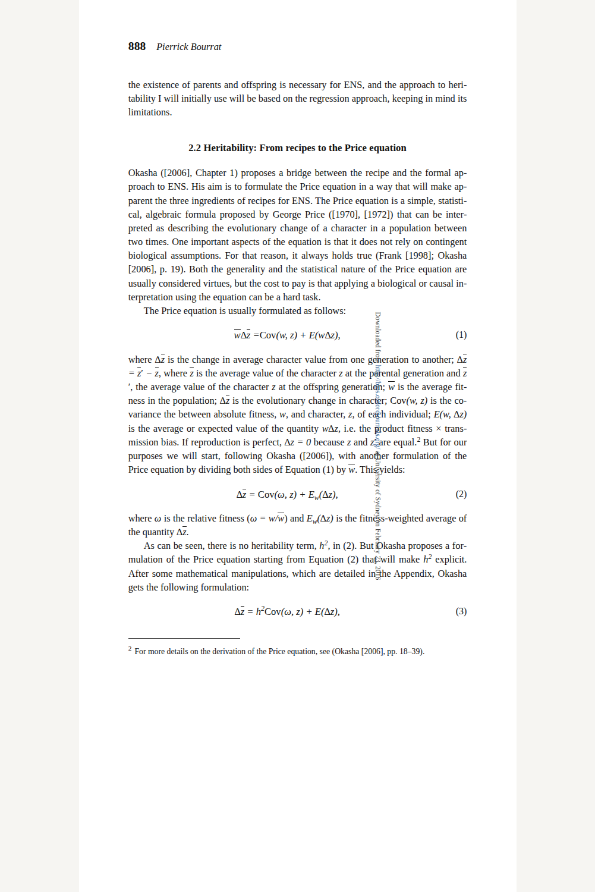888 Pierrick Bourrat
the existence of parents and offspring is necessary for ENS, and the approach to heritability I will initially use will be based on the regression approach, keeping in mind its limitations.
2.2 Heritability: From recipes to the Price equation
Okasha ([2006], Chapter 1) proposes a bridge between the recipe and the formal approach to ENS. His aim is to formulate the Price equation in a way that will make apparent the three ingredients of recipes for ENS. The Price equation is a simple, statistical, algebraic formula proposed by George Price ([1970], [1972]) that can be interpreted as describing the evolutionary change of a character in a population between two times. One important aspects of the equation is that it does not rely on contingent biological assumptions. For that reason, it always holds true (Frank [1998]; Okasha [2006], p. 19). Both the generality and the statistical nature of the Price equation are usually considered virtues, but the cost to pay is that applying a biological or causal interpretation using the equation can be a hard task.
The Price equation is usually formulated as follows:
w∆z =Cov(w, z) + E(w∆z),
(1)
where ∆z is the change in average character value from one generation to another; ∆z = z′ − z, where z is the average value of the character z at the parental generation and z′, the average value of the character z at the offspring generation; w is the average fitness in the population; ∆z is the evolutionary change in character; Cov(w, z) is the covariance the between absolute fitness, w, and character, z, of each individual; E(w, ∆z) is the average or expected value of the quantity w∆z, i.e. the product fitness × transmission bias. If reproduction is perfect, ∆z = 0 because z and z′ are equal.2 But for our purposes we will start, following Okasha ([2006]), with another formulation of the Price equation by dividing both sides of Equation (1) by w. This yields:
∆z = Cov(ω, z) + Ew(∆z),
(2)
where ω is the relative fitness (ω = w/w) and Ew(∆z) is the fitness-weighted average of the quantity ∆z.
As can be seen, there is no heritability term, h2, in (2). But Okasha proposes a formulation of the Price equation starting from Equation (2) that will make h2 explicit. After some mathematical manipulations, which are detailed in the Appendix, Okasha gets the following formulation:
∆z = h2Cov(ω, z) + E(∆z),
(3)
2 For more details on the derivation of the Price equation, see (Okasha [2006], pp. 18–39).
Downloaded from http://bjps.oxfordjournals.org/ at University of Sydney on February 23, 2016